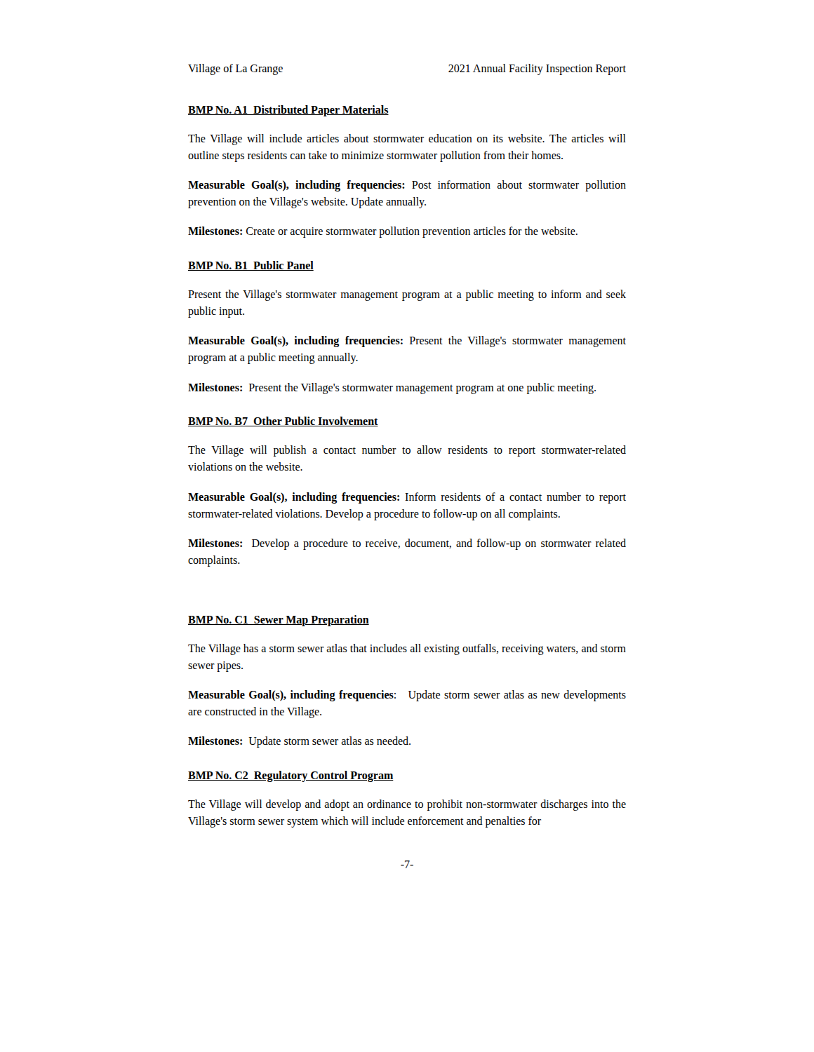Village of La Grange
2021 Annual Facility Inspection Report
BMP No. A1 Distributed Paper Materials
The Village will include articles about stormwater education on its website. The articles will outline steps residents can take to minimize stormwater pollution from their homes.
Measurable Goal(s), including frequencies: Post information about stormwater pollution prevention on the Village's website. Update annually.
Milestones: Create or acquire stormwater pollution prevention articles for the website.
BMP No. B1 Public Panel
Present the Village's stormwater management program at a public meeting to inform and seek public input.
Measurable Goal(s), including frequencies: Present the Village's stormwater management program at a public meeting annually.
Milestones: Present the Village's stormwater management program at one public meeting.
BMP No. B7 Other Public Involvement
The Village will publish a contact number to allow residents to report stormwater-related violations on the website.
Measurable Goal(s), including frequencies: Inform residents of a contact number to report stormwater-related violations. Develop a procedure to follow-up on all complaints.
Milestones: Develop a procedure to receive, document, and follow-up on stormwater related complaints.
BMP No. C1 Sewer Map Preparation
The Village has a storm sewer atlas that includes all existing outfalls, receiving waters, and storm sewer pipes.
Measurable Goal(s), including frequencies: Update storm sewer atlas as new developments are constructed in the Village.
Milestones: Update storm sewer atlas as needed.
BMP No. C2 Regulatory Control Program
The Village will develop and adopt an ordinance to prohibit non-stormwater discharges into the Village's storm sewer system which will include enforcement and penalties for
-7-